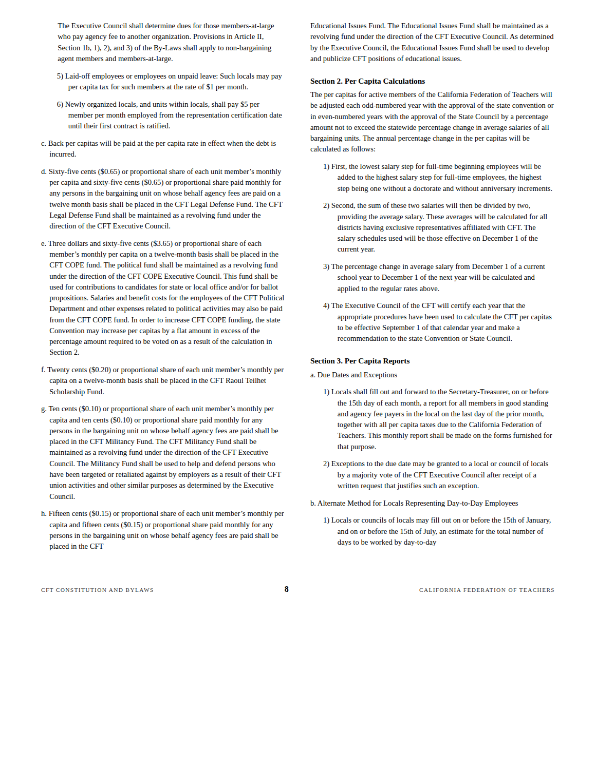The Executive Council shall determine dues for those members-at-large who pay agency fee to another organization. Provisions in Article II, Section 1b, 1), 2), and 3) of the By-Laws shall apply to non-bargaining agent members and members-at-large.
5) Laid-off employees or employees on unpaid leave: Such locals may pay per capita tax for such members at the rate of $1 per month.
6) Newly organized locals, and units within locals, shall pay $5 per member per month employed from the representation certification date until their first contract is ratified.
c. Back per capitas will be paid at the per capita rate in effect when the debt is incurred.
d. Sixty-five cents ($0.65) or proportional share of each unit member’s monthly per capita and sixty-five cents ($0.65) or proportional share paid monthly for any persons in the bargaining unit on whose behalf agency fees are paid on a twelve month basis shall be placed in the CFT Legal Defense Fund. The CFT Legal Defense Fund shall be maintained as a revolving fund under the direction of the CFT Executive Council.
e. Three dollars and sixty-five cents ($3.65) or proportional share of each member’s monthly per capita on a twelve-month basis shall be placed in the CFT COPE fund. The political fund shall be maintained as a revolving fund under the direction of the CFT COPE Executive Council. This fund shall be used for contributions to candidates for state or local office and/or for ballot propositions. Salaries and benefit costs for the employees of the CFT Political Department and other expenses related to political activities may also be paid from the CFT COPE fund. In order to increase CFT COPE funding, the state Convention may increase per capitas by a flat amount in excess of the percentage amount required to be voted on as a result of the calculation in Section 2.
f. Twenty cents ($0.20) or proportional share of each unit member’s monthly per capita on a twelve-month basis shall be placed in the CFT Raoul Teilhet Scholarship Fund.
g. Ten cents ($0.10) or proportional share of each unit member’s monthly per capita and ten cents ($0.10) or proportional share paid monthly for any persons in the bargaining unit on whose behalf agency fees are paid shall be placed in the CFT Militancy Fund. The CFT Militancy Fund shall be maintained as a revolving fund under the direction of the CFT Executive Council. The Militancy Fund shall be used to help and defend persons who have been targeted or retaliated against by employers as a result of their CFT union activities and other similar purposes as determined by the Executive Council.
h. Fifteen cents ($0.15) or proportional share of each unit member’s monthly per capita and fifteen cents ($0.15) or proportional share paid monthly for any persons in the bargaining unit on whose behalf agency fees are paid shall be placed in the CFT
Educational Issues Fund. The Educational Issues Fund shall be maintained as a revolving fund under the direction of the CFT Executive Council. As determined by the Executive Council, the Educational Issues Fund shall be used to develop and publicize CFT positions of educational issues.
Section 2. Per Capita Calculations
The per capitas for active members of the California Federation of Teachers will be adjusted each odd-numbered year with the approval of the state convention or in even-numbered years with the approval of the State Council by a percentage amount not to exceed the statewide percentage change in average salaries of all bargaining units. The annual percentage change in the per capitas will be calculated as follows:
1) First, the lowest salary step for full-time beginning employees will be added to the highest salary step for full-time employees, the highest step being one without a doctorate and without anniversary increments.
2) Second, the sum of these two salaries will then be divided by two, providing the average salary. These averages will be calculated for all districts having exclusive representatives affiliated with CFT. The salary schedules used will be those effective on December 1 of the current year.
3) The percentage change in average salary from December 1 of a current school year to December 1 of the next year will be calculated and applied to the regular rates above.
4) The Executive Council of the CFT will certify each year that the appropriate procedures have been used to calculate the CFT per capitas to be effective September 1 of that calendar year and make a recommendation to the state Convention or State Council.
Section 3. Per Capita Reports
a. Due Dates and Exceptions
1) Locals shall fill out and forward to the Secretary-Treasurer, on or before the 15th day of each month, a report for all members in good standing and agency fee payers in the local on the last day of the prior month, together with all per capita taxes due to the California Federation of Teachers. This monthly report shall be made on the forms furnished for that purpose.
2) Exceptions to the due date may be granted to a local or council of locals by a majority vote of the CFT Executive Council after receipt of a written request that justifies such an exception.
b. Alternate Method for Locals Representing Day-to-Day Employees
1) Locals or councils of locals may fill out on or before the 15th of January, and on or before the 15th of July, an estimate for the total number of days to be worked by day-to-day
CFT Constitution and Bylaws 8 California Federation of Teachers